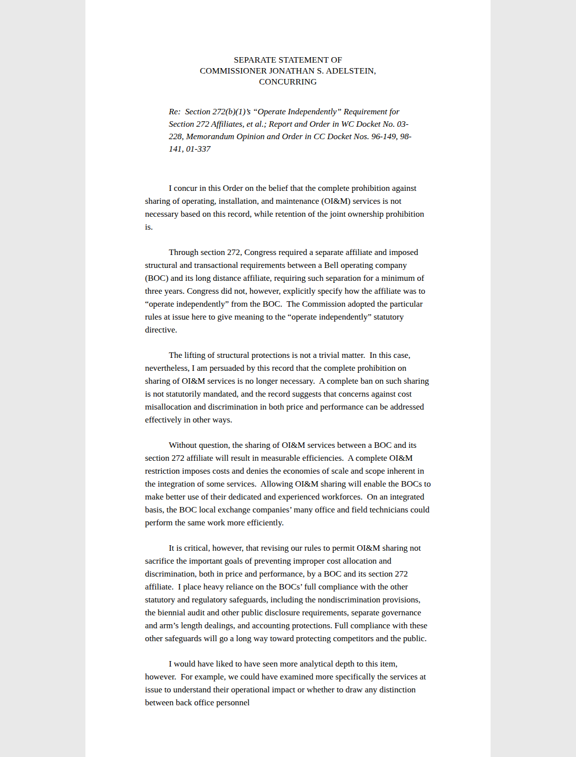SEPARATE STATEMENT OF
COMMISSIONER JONATHAN S. ADELSTEIN,
CONCURRING
Re: Section 272(b)(1)’s “Operate Independently” Requirement for Section 272 Affiliates, et al.; Report and Order in WC Docket No. 03-228, Memorandum Opinion and Order in CC Docket Nos. 96-149, 98-141, 01-337
I concur in this Order on the belief that the complete prohibition against sharing of operating, installation, and maintenance (OI&M) services is not necessary based on this record, while retention of the joint ownership prohibition is.
Through section 272, Congress required a separate affiliate and imposed structural and transactional requirements between a Bell operating company (BOC) and its long distance affiliate, requiring such separation for a minimum of three years. Congress did not, however, explicitly specify how the affiliate was to “operate independently” from the BOC. The Commission adopted the particular rules at issue here to give meaning to the “operate independently” statutory directive.
The lifting of structural protections is not a trivial matter. In this case, nevertheless, I am persuaded by this record that the complete prohibition on sharing of OI&M services is no longer necessary. A complete ban on such sharing is not statutorily mandated, and the record suggests that concerns against cost misallocation and discrimination in both price and performance can be addressed effectively in other ways.
Without question, the sharing of OI&M services between a BOC and its section 272 affiliate will result in measurable efficiencies. A complete OI&M restriction imposes costs and denies the economies of scale and scope inherent in the integration of some services. Allowing OI&M sharing will enable the BOCs to make better use of their dedicated and experienced workforces. On an integrated basis, the BOC local exchange companies’ many office and field technicians could perform the same work more efficiently.
It is critical, however, that revising our rules to permit OI&M sharing not sacrifice the important goals of preventing improper cost allocation and discrimination, both in price and performance, by a BOC and its section 272 affiliate. I place heavy reliance on the BOCs’ full compliance with the other statutory and regulatory safeguards, including the nondiscrimination provisions, the biennial audit and other public disclosure requirements, separate governance and arm’s length dealings, and accounting protections. Full compliance with these other safeguards will go a long way toward protecting competitors and the public.
I would have liked to have seen more analytical depth to this item, however. For example, we could have examined more specifically the services at issue to understand their operational impact or whether to draw any distinction between back office personnel